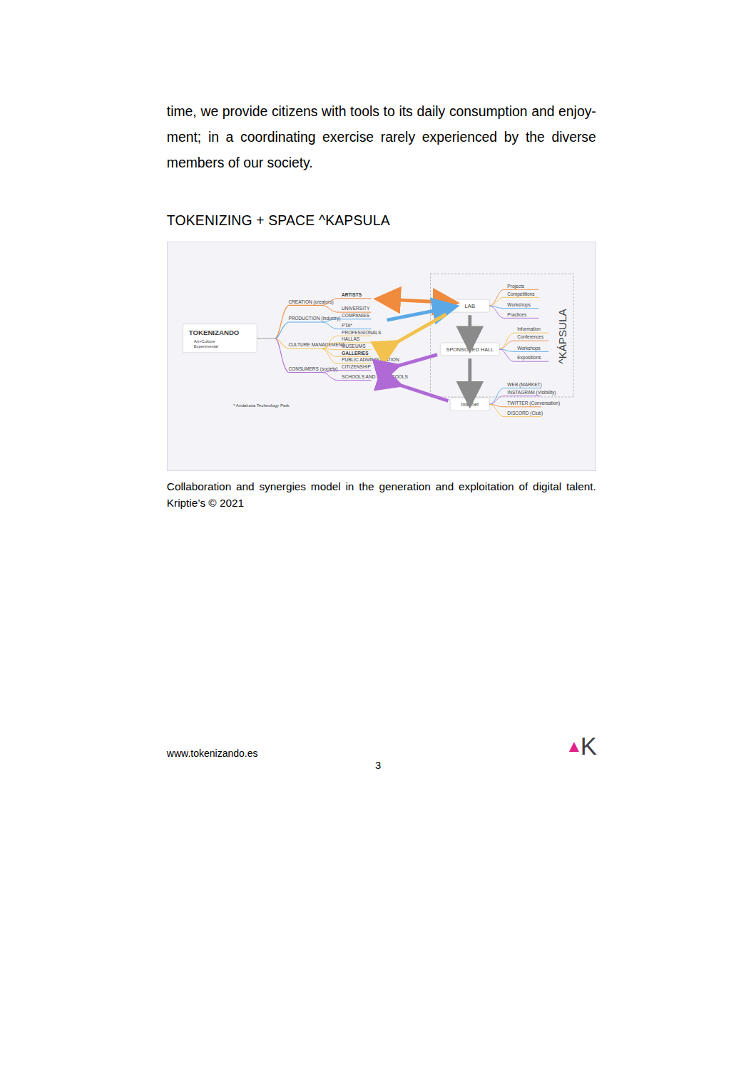time, we provide citizens with tools to its daily consumption and enjoyment; in a coordinating exercise rarely experienced by the diverse members of our society.
TOKENIZING + SPACE ^KAPSULA
Collaboration and synergies model in the generation and exploitation of digital talent ^KÁPSULA TOKENIZANDO Art+Culture Experimental CREATION (creators) ARTISTS UNIVERSITY PRODUCTION (industry) COMPANIES PTA* CULTURE MANAGEMENT PROFESSIONALS HALLAS MUSEUMS GALLERIES PUBLIC ADMINISTRATION CONSUMERS (society) CITIZENSHIP SCHOOLS AND HIGHSCOOLS LAB Projects Competitions Workshops Practices SPONSORED HALL Information Conferences Workshops Expositions Internet WEB (MARKET) INSTAGRAM (Visibility) TWITTER (Conversation) DISCORD (Club) * Andalusia Technology Park
Collaboration and synergies model in the generation and exploitation of digital talent. Kriptie’s © 2021
www.tokenizando.es ▲K
3